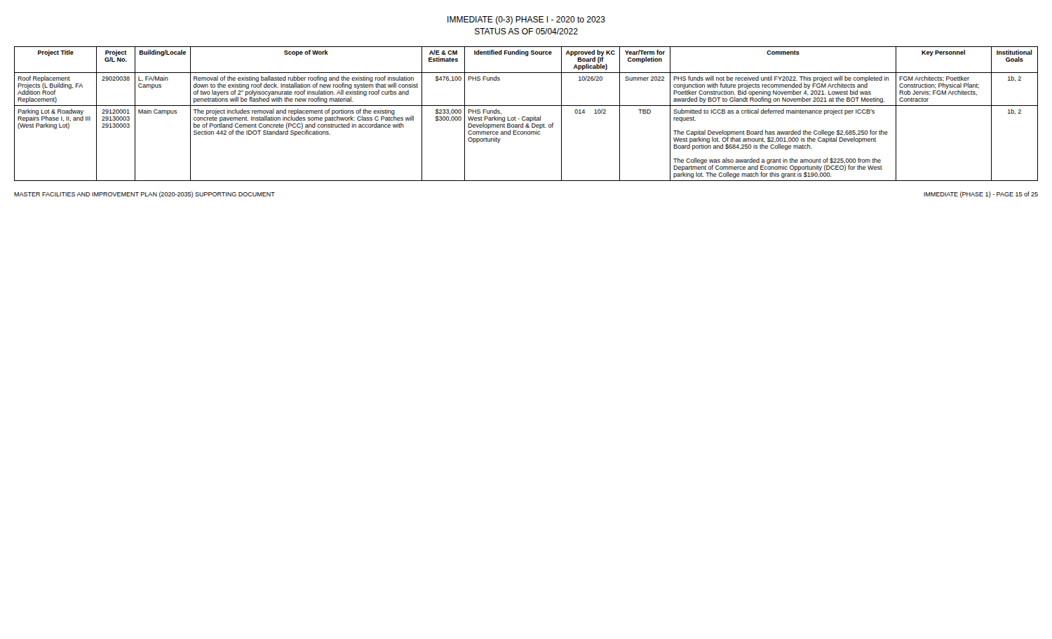IMMEDIATE (0-3) PHASE I - 2020 to 2023
STATUS AS OF 05/04/2022
| Project Title | Project G/L No. | Building/Locale | Scope of Work | A/E & CM Estimates | Identified Funding Source | Approved by KC Board (If Applicable) | Year/Term for Completion | Comments | Key Personnel | Institutional Goals |
| --- | --- | --- | --- | --- | --- | --- | --- | --- | --- | --- |
| Roof Replacement Projects (L Building, FA Addition Roof Replacement) | 29020038 | L, FA/Main Campus | Removal of the existing ballasted rubber roofing and the existing roof insulation down to the existing roof deck. Installation of new roofing system that will consist of two layers of 2" polyisocyanurate roof insulation. All existing roof curbs and penetrations will be flashed with the new roofing material. | $476,100 | PHS Funds | 10/26/20 | Summer 2022 | PHS funds will not be received until FY2022. This project will be completed in conjunction with future projects recommended by FGM Architects and Poettker Construction. Bid opening November 4, 2021. Lowest bid was awarded by BOT to Glandt Roofing on November 2021 at the BOT Meeting. | FGM Architects; Poettker Construction; Physical Plant; Rob Jervis; FGM Architects, Contractor | 1b, 2 |
| Parking Lot & Roadway Repairs Phase I, II, and III (West Parking Lot) | 29120001 29130003 29130003 | Main Campus | The project includes removal and replacement of portions of the existing concrete pavement. Installation includes some patchwork: Class C Patches will be of Portland Cement Concrete (PCC) and constructed in accordance with Section 442 of the IDOT Standard Specifications. | $233,000 $300,000 | PHS Funds, West Parking Lot - Capital Development Board & Dept. of Commerce and Economic Opportunity | 014 10/2 | TBD | Submitted to ICCB as a critical deferred maintenance project per ICCB's request. The Capital Development Board has awarded the College $2,685,250 for the West parking lot. Of that amount, $2,001,000 is the Capital Development Board portion and $684,250 is the College match. The College was also awarded a grant in the amount of $225,000 from the Department of Commerce and Economic Opportunity (DCEO) for the West parking lot. The College match for this grant is $190,000. | | 1b, 2 |
MASTER FACILITIES AND IMPROVEMENT PLAN (2020-2035) SUPPORTING DOCUMENT IMMEDIATE (PHASE 1) - PAGE 15 of 25